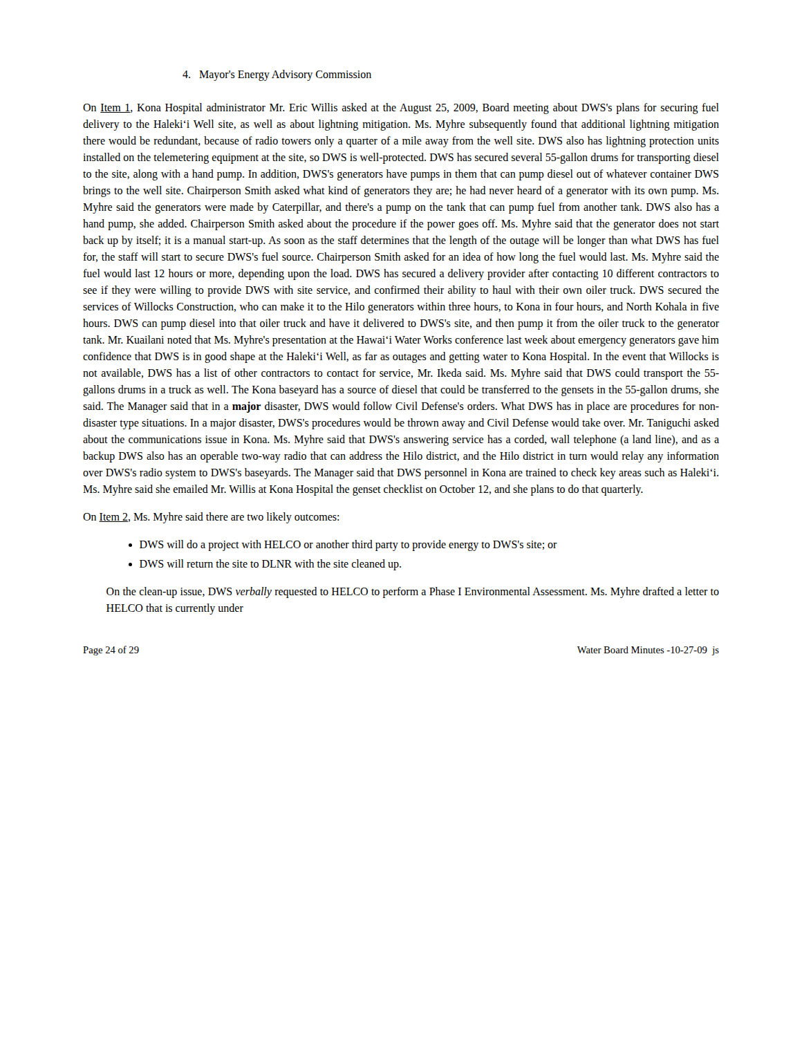4. Mayor's Energy Advisory Commission
On Item 1, Kona Hospital administrator Mr. Eric Willis asked at the August 25, 2009, Board meeting about DWS's plans for securing fuel delivery to the Halekiʻi Well site, as well as about lightning mitigation. Ms. Myhre subsequently found that additional lightning mitigation there would be redundant, because of radio towers only a quarter of a mile away from the well site. DWS also has lightning protection units installed on the telemetering equipment at the site, so DWS is well-protected. DWS has secured several 55-gallon drums for transporting diesel to the site, along with a hand pump. In addition, DWS's generators have pumps in them that can pump diesel out of whatever container DWS brings to the well site. Chairperson Smith asked what kind of generators they are; he had never heard of a generator with its own pump. Ms. Myhre said the generators were made by Caterpillar, and there's a pump on the tank that can pump fuel from another tank. DWS also has a hand pump, she added. Chairperson Smith asked about the procedure if the power goes off. Ms. Myhre said that the generator does not start back up by itself; it is a manual start-up. As soon as the staff determines that the length of the outage will be longer than what DWS has fuel for, the staff will start to secure DWS's fuel source. Chairperson Smith asked for an idea of how long the fuel would last. Ms. Myhre said the fuel would last 12 hours or more, depending upon the load. DWS has secured a delivery provider after contacting 10 different contractors to see if they were willing to provide DWS with site service, and confirmed their ability to haul with their own oiler truck. DWS secured the services of Willocks Construction, who can make it to the Hilo generators within three hours, to Kona in four hours, and North Kohala in five hours. DWS can pump diesel into that oiler truck and have it delivered to DWS's site, and then pump it from the oiler truck to the generator tank. Mr. Kuailani noted that Ms. Myhre's presentation at the Hawaiʻi Water Works conference last week about emergency generators gave him confidence that DWS is in good shape at the Halekiʻi Well, as far as outages and getting water to Kona Hospital. In the event that Willocks is not available, DWS has a list of other contractors to contact for service, Mr. Ikeda said. Ms. Myhre said that DWS could transport the 55-gallons drums in a truck as well. The Kona baseyard has a source of diesel that could be transferred to the gensets in the 55-gallon drums, she said. The Manager said that in a major disaster, DWS would follow Civil Defense's orders. What DWS has in place are procedures for non-disaster type situations. In a major disaster, DWS's procedures would be thrown away and Civil Defense would take over. Mr. Taniguchi asked about the communications issue in Kona. Ms. Myhre said that DWS's answering service has a corded, wall telephone (a land line), and as a backup DWS also has an operable two-way radio that can address the Hilo district, and the Hilo district in turn would relay any information over DWS's radio system to DWS's baseyards. The Manager said that DWS personnel in Kona are trained to check key areas such as Halekiʻi. Ms. Myhre said she emailed Mr. Willis at Kona Hospital the genset checklist on October 12, and she plans to do that quarterly.
On Item 2, Ms. Myhre said there are two likely outcomes:
DWS will do a project with HELCO or another third party to provide energy to DWS's site; or
DWS will return the site to DLNR with the site cleaned up.
On the clean-up issue, DWS verbally requested to HELCO to perform a Phase I Environmental Assessment. Ms. Myhre drafted a letter to HELCO that is currently under
Page 24 of 29 Water Board Minutes -10-27-09 js